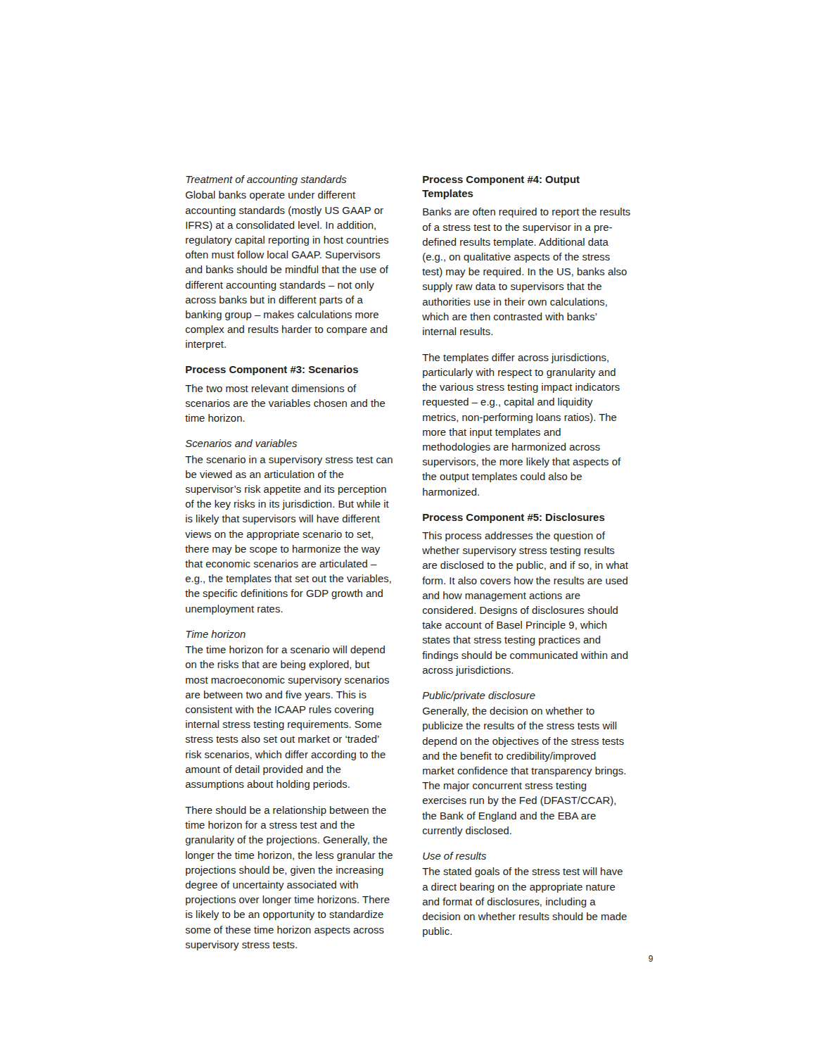Treatment of accounting standards
Global banks operate under different accounting standards (mostly US GAAP or IFRS) at a consolidated level. In addition, regulatory capital reporting in host countries often must follow local GAAP. Supervisors and banks should be mindful that the use of different accounting standards – not only across banks but in different parts of a banking group – makes calculations more complex and results harder to compare and interpret.
Process Component #3: Scenarios
The two most relevant dimensions of scenarios are the variables chosen and the time horizon.
Scenarios and variables
The scenario in a supervisory stress test can be viewed as an articulation of the supervisor’s risk appetite and its perception of the key risks in its jurisdiction. But while it is likely that supervisors will have different views on the appropriate scenario to set, there may be scope to harmonize the way that economic scenarios are articulated – e.g., the templates that set out the variables, the specific definitions for GDP growth and unemployment rates.
Time horizon
The time horizon for a scenario will depend on the risks that are being explored, but most macroeconomic supervisory scenarios are between two and five years. This is consistent with the ICAAP rules covering internal stress testing requirements. Some stress tests also set out market or ‘traded’ risk scenarios, which differ according to the amount of detail provided and the assumptions about holding periods.
There should be a relationship between the time horizon for a stress test and the granularity of the projections. Generally, the longer the time horizon, the less granular the projections should be, given the increasing degree of uncertainty associated with projections over longer time horizons. There is likely to be an opportunity to standardize some of these time horizon aspects across supervisory stress tests.
Process Component #4: Output Templates
Banks are often required to report the results of a stress test to the supervisor in a pre-defined results template. Additional data (e.g., on qualitative aspects of the stress test) may be required. In the US, banks also supply raw data to supervisors that the authorities use in their own calculations, which are then contrasted with banks’ internal results.
The templates differ across jurisdictions, particularly with respect to granularity and the various stress testing impact indicators requested – e.g., capital and liquidity metrics, non-performing loans ratios). The more that input templates and methodologies are harmonized across supervisors, the more likely that aspects of the output templates could also be harmonized.
Process Component #5: Disclosures
This process addresses the question of whether supervisory stress testing results are disclosed to the public, and if so, in what form. It also covers how the results are used and how management actions are considered. Designs of disclosures should take account of Basel Principle 9, which states that stress testing practices and findings should be communicated within and across jurisdictions.
Public/private disclosure
Generally, the decision on whether to publicize the results of the stress tests will depend on the objectives of the stress tests and the benefit to credibility/improved market confidence that transparency brings. The major concurrent stress testing exercises run by the Fed (DFAST/CCAR), the Bank of England and the EBA are currently disclosed.
Use of results
The stated goals of the stress test will have a direct bearing on the appropriate nature and format of disclosures, including a decision on whether results should be made public.
9